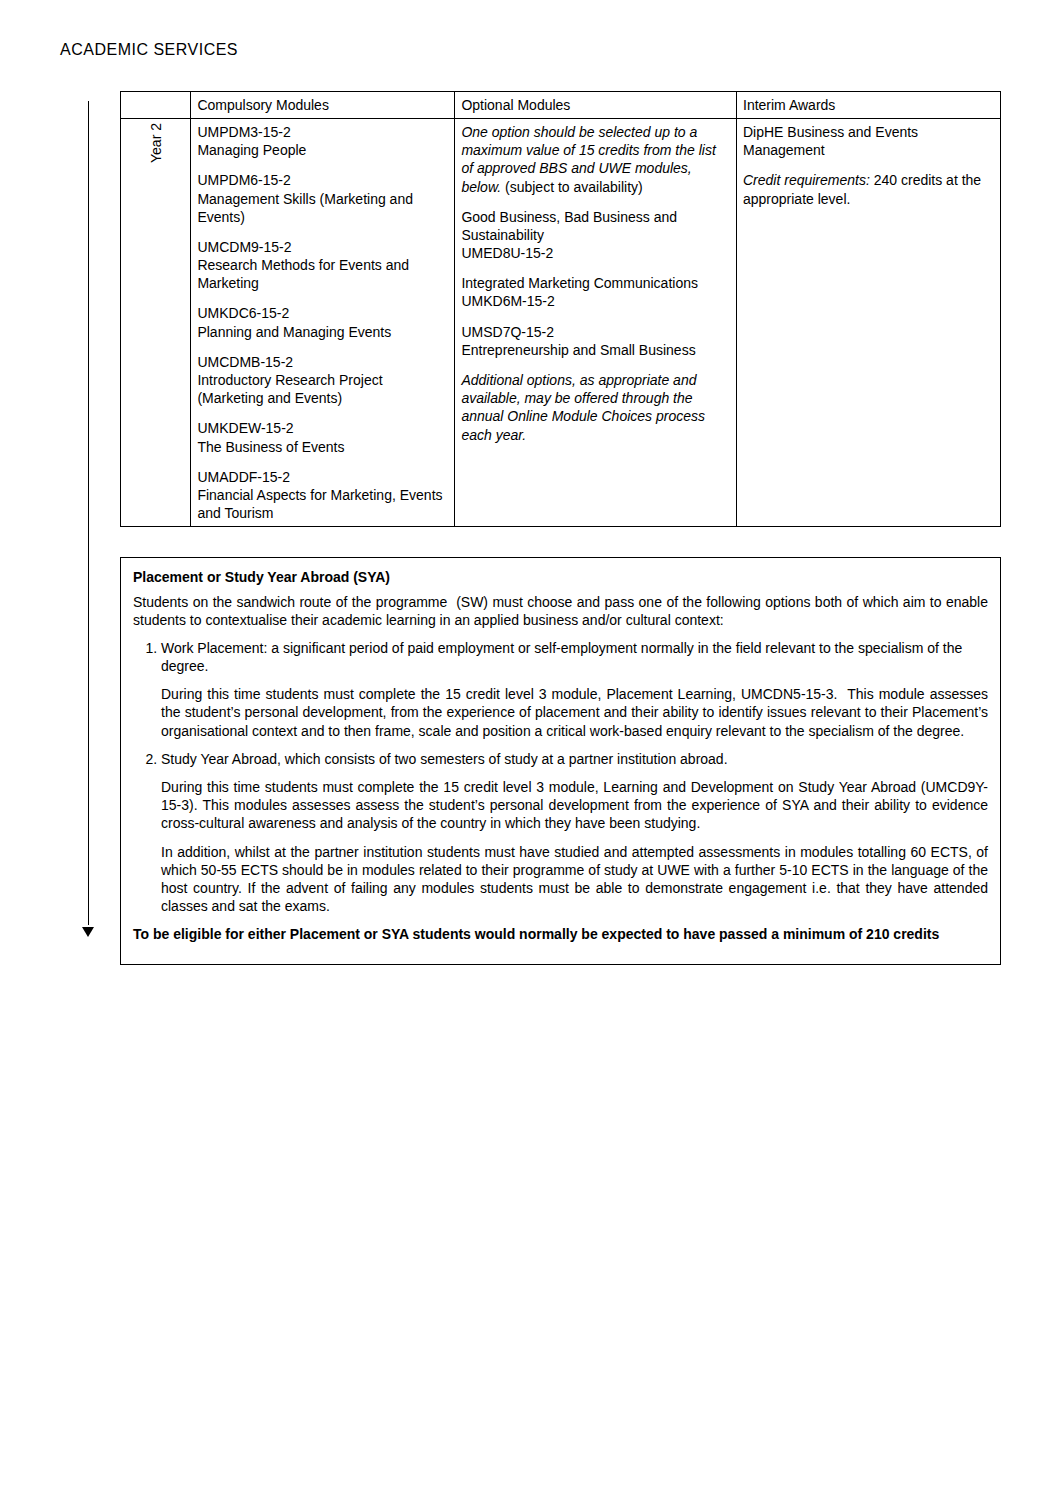ACADEMIC SERVICES
| | Compulsory Modules | Optional Modules | Interim Awards |
| --- | --- | --- | --- |
| Year 2 | UMPDM3-15-2 Managing People UMPDM6-15-2 Management Skills (Marketing and Events) UMCDM9-15-2 Research Methods for Events and Marketing UMKDC6-15-2 Planning and Managing Events UMCDMB-15-2 Introductory Research Project (Marketing and Events) UMKDEW-15-2 The Business of Events UMADDF-15-2 Financial Aspects for Marketing, Events and Tourism | One option should be selected up to a maximum value of 15 credits from the list of approved BBS and UWE modules, below. (subject to availability) Good Business, Bad Business and Sustainability UMED8U-15-2 Integrated Marketing Communications UMKD6M-15-2 UMSD7Q-15-2 Entrepreneurship and Small Business Additional options, as appropriate and available, may be offered through the annual Online Module Choices process each year. | DipHE Business and Events Management Credit requirements: 240 credits at the appropriate level. |
Placement or Study Year Abroad (SYA)
Students on the sandwich route of the programme (SW) must choose and pass one of the following options both of which aim to enable students to contextualise their academic learning in an applied business and/or cultural context:
Work Placement: a significant period of paid employment or self-employment normally in the field relevant to the specialism of the degree.
During this time students must complete the 15 credit level 3 module, Placement Learning, UMCDN5-15-3. This module assesses the student’s personal development, from the experience of placement and their ability to identify issues relevant to their Placement’s organisational context and to then frame, scale and position a critical work-based enquiry relevant to the specialism of the degree.
Study Year Abroad, which consists of two semesters of study at a partner institution abroad.
During this time students must complete the 15 credit level 3 module, Learning and Development on Study Year Abroad (UMCD9Y-15-3). This modules assesses assess the student’s personal development from the experience of SYA and their ability to evidence cross-cultural awareness and analysis of the country in which they have been studying.
In addition, whilst at the partner institution students must have studied and attempted assessments in modules totalling 60 ECTS, of which 50-55 ECTS should be in modules related to their programme of study at UWE with a further 5-10 ECTS in the language of the host country. If the advent of failing any modules students must be able to demonstrate engagement i.e. that they have attended classes and sat the exams.
To be eligible for either Placement or SYA students would normally be expected to have passed a minimum of 210 credits